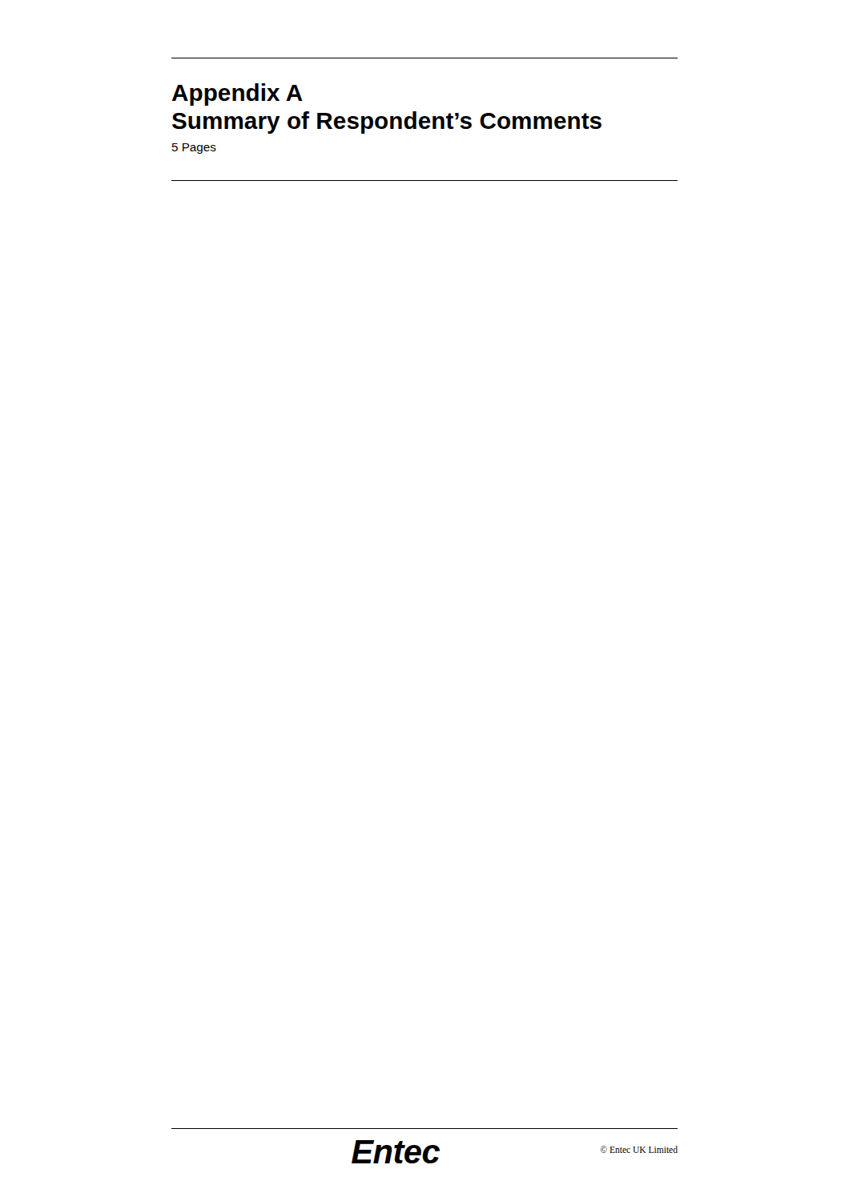Appendix A Summary of Respondent’s Comments
5 Pages
Entec
© Entec UK Limited